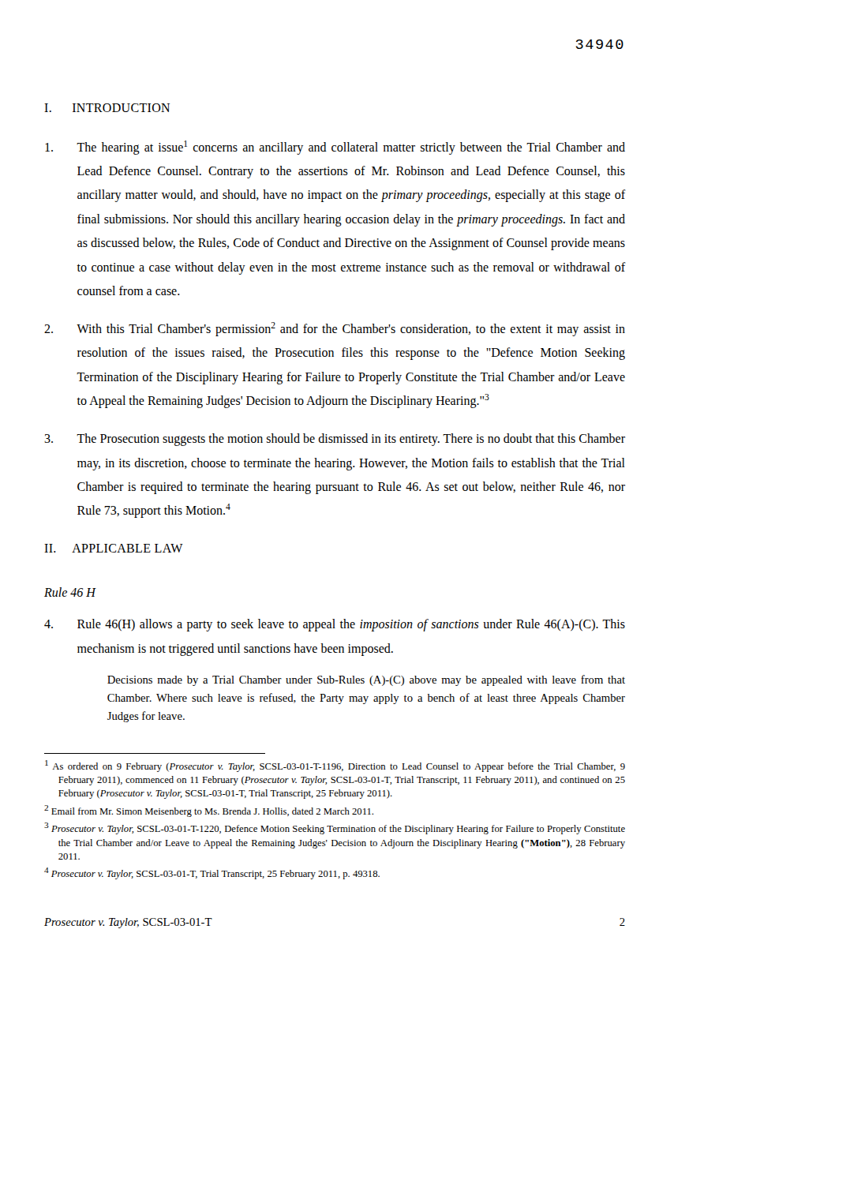34940
I. INTRODUCTION
1. The hearing at issue1 concerns an ancillary and collateral matter strictly between the Trial Chamber and Lead Defence Counsel. Contrary to the assertions of Mr. Robinson and Lead Defence Counsel, this ancillary matter would, and should, have no impact on the primary proceedings, especially at this stage of final submissions. Nor should this ancillary hearing occasion delay in the primary proceedings. In fact and as discussed below, the Rules, Code of Conduct and Directive on the Assignment of Counsel provide means to continue a case without delay even in the most extreme instance such as the removal or withdrawal of counsel from a case.
2. With this Trial Chamber's permission2 and for the Chamber's consideration, to the extent it may assist in resolution of the issues raised, the Prosecution files this response to the "Defence Motion Seeking Termination of the Disciplinary Hearing for Failure to Properly Constitute the Trial Chamber and/or Leave to Appeal the Remaining Judges' Decision to Adjourn the Disciplinary Hearing."3
3. The Prosecution suggests the motion should be dismissed in its entirety. There is no doubt that this Chamber may, in its discretion, choose to terminate the hearing. However, the Motion fails to establish that the Trial Chamber is required to terminate the hearing pursuant to Rule 46. As set out below, neither Rule 46, nor Rule 73, support this Motion.4
II. APPLICABLE LAW
Rule 46 H
4. Rule 46(H) allows a party to seek leave to appeal the imposition of sanctions under Rule 46(A)-(C). This mechanism is not triggered until sanctions have been imposed.
Decisions made by a Trial Chamber under Sub-Rules (A)-(C) above may be appealed with leave from that Chamber. Where such leave is refused, the Party may apply to a bench of at least three Appeals Chamber Judges for leave.
1 As ordered on 9 February (Prosecutor v. Taylor, SCSL-03-01-T-1196, Direction to Lead Counsel to Appear before the Trial Chamber, 9 February 2011), commenced on 11 February (Prosecutor v. Taylor, SCSL-03-01-T, Trial Transcript, 11 February 2011), and continued on 25 February (Prosecutor v. Taylor, SCSL-03-01-T, Trial Transcript, 25 February 2011).
2 Email from Mr. Simon Meisenberg to Ms. Brenda J. Hollis, dated 2 March 2011.
3 Prosecutor v. Taylor, SCSL-03-01-T-1220, Defence Motion Seeking Termination of the Disciplinary Hearing for Failure to Properly Constitute the Trial Chamber and/or Leave to Appeal the Remaining Judges' Decision to Adjourn the Disciplinary Hearing ("Motion"), 28 February 2011.
4 Prosecutor v. Taylor, SCSL-03-01-T, Trial Transcript, 25 February 2011, p. 49318.
Prosecutor v. Taylor, SCSL-03-01-T 2